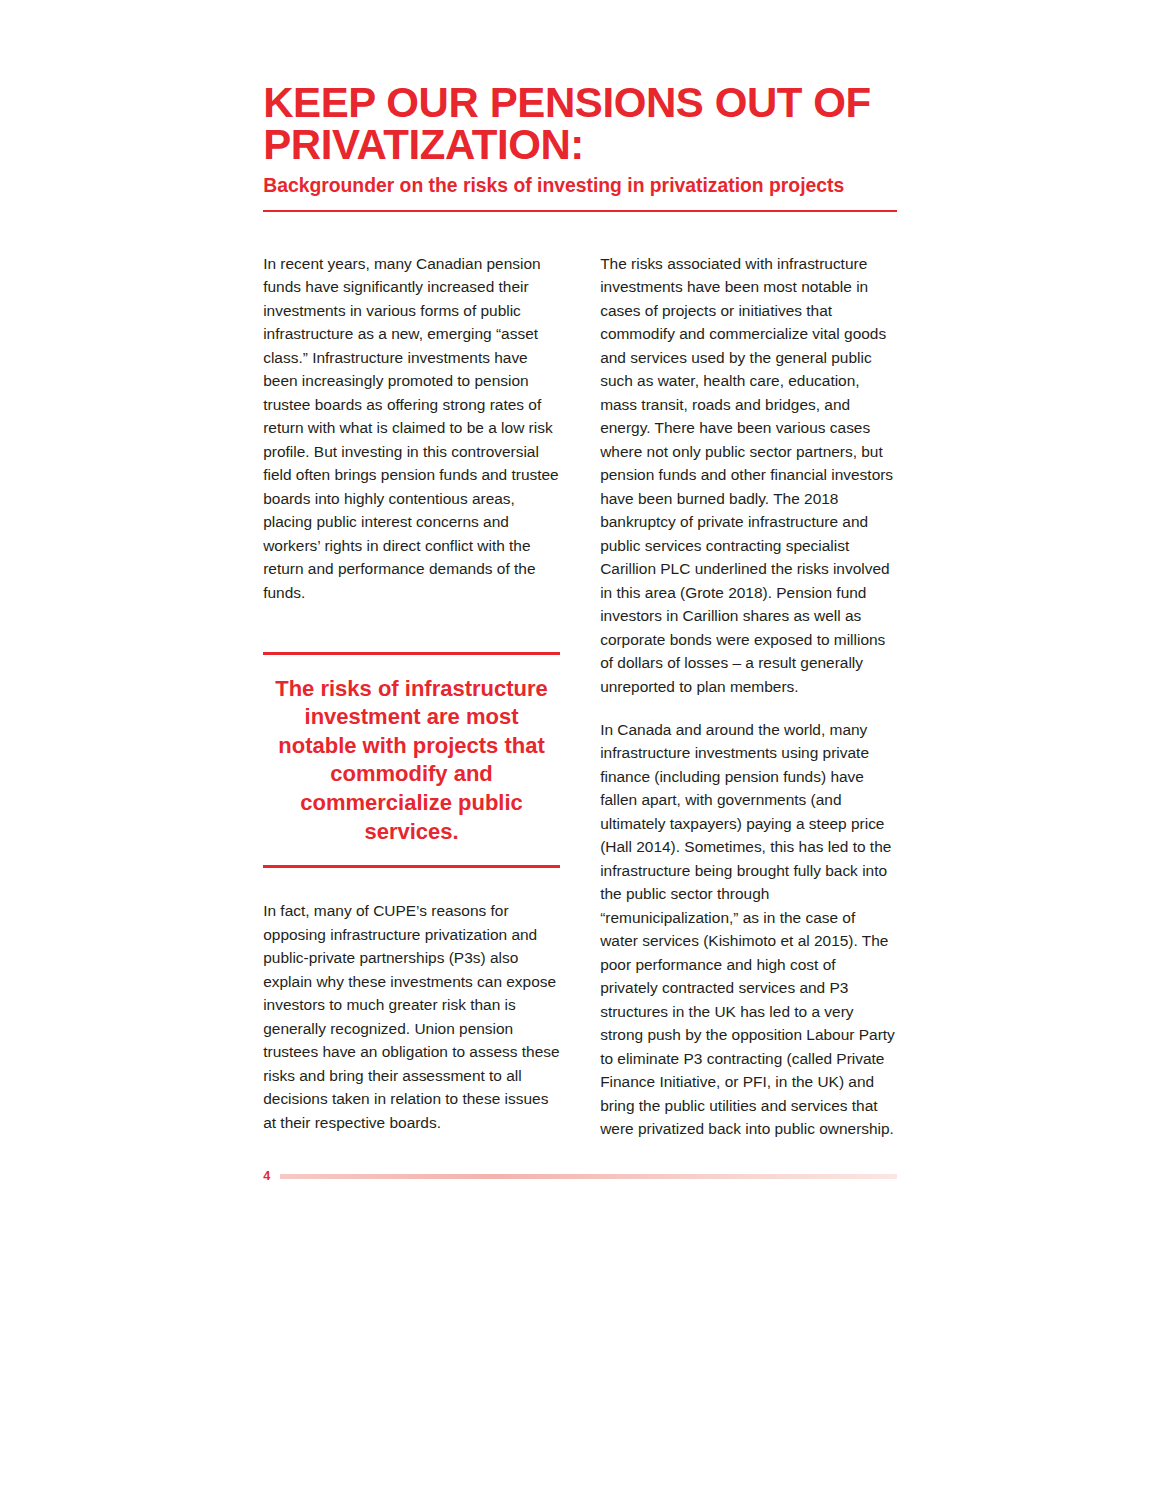Keep our pensions out of privatization:
Backgrounder on the risks of investing in privatization projects
In recent years, many Canadian pension funds have significantly increased their investments in various forms of public infrastructure as a new, emerging “asset class.” Infrastructure investments have been increasingly promoted to pension trustee boards as offering strong rates of return with what is claimed to be a low risk profile. But investing in this controversial field often brings pension funds and trustee boards into highly contentious areas, placing public interest concerns and workers’ rights in direct conflict with the return and performance demands of the funds.
The risks of infrastructure investment are most notable with projects that commodify and commercialize public services.
In fact, many of CUPE’s reasons for opposing infrastructure privatization and public-private partnerships (P3s) also explain why these investments can expose investors to much greater risk than is generally recognized. Union pension trustees have an obligation to assess these risks and bring their assessment to all decisions taken in relation to these issues at their respective boards.
The risks associated with infrastructure investments have been most notable in cases of projects or initiatives that commodify and commercialize vital goods and services used by the general public such as water, health care, education, mass transit, roads and bridges, and energy. There have been various cases where not only public sector partners, but pension funds and other financial investors have been burned badly. The 2018 bankruptcy of private infrastructure and public services contracting specialist Carillion PLC underlined the risks involved in this area (Grote 2018). Pension fund investors in Carillion shares as well as corporate bonds were exposed to millions of dollars of losses – a result generally unreported to plan members.
In Canada and around the world, many infrastructure investments using private finance (including pension funds) have fallen apart, with governments (and ultimately taxpayers) paying a steep price (Hall 2014). Sometimes, this has led to the infrastructure being brought fully back into the public sector through “remunicipalization,” as in the case of water services (Kishimoto et al 2015). The poor performance and high cost of privately contracted services and P3 structures in the UK has led to a very strong push by the opposition Labour Party to eliminate P3 contracting (called Private Finance Initiative, or PFI, in the UK) and bring the public utilities and services that were privatized back into public ownership.
4